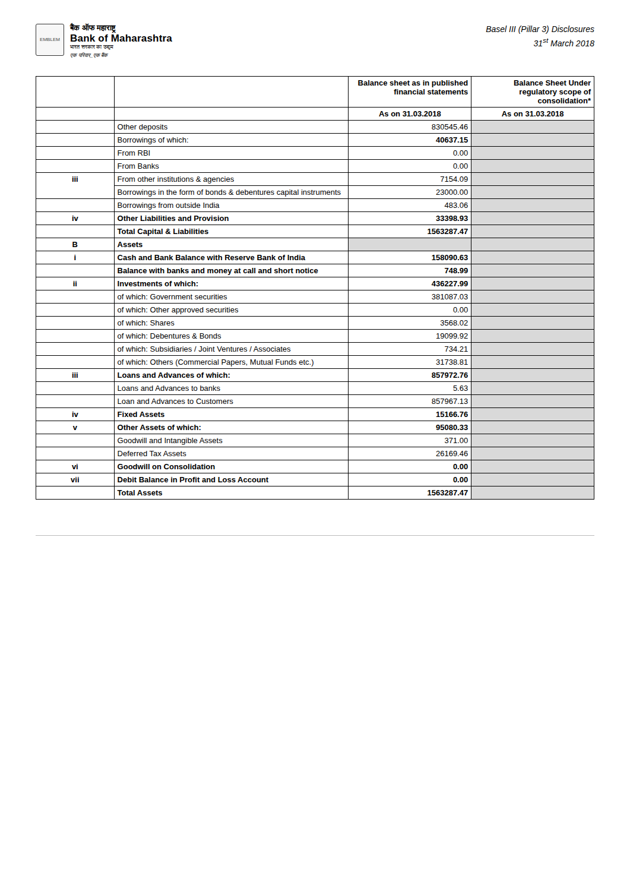EMBLEM
बैंक ऑफ महाराष्ट्र
Bank of Maharashtra
भारत सरकार का उद्यम
एक परिवार_एक बैंक
Basel III (Pillar 3) Disclosures
31st March 2018
| | | Balance sheet as in published financial statements | Balance Sheet Under regulatory scope of consolidation* |
| --- | --- | --- | --- |
| | | As on 31.03.2018 | As on 31.03.2018 |
| | Other deposits | 830545.46 | |
| | Borrowings of which: | 40637.15 | |
| | From RBI | 0.00 | |
| | From Banks | 0.00 | |
| iii | From other institutions & agencies | 7154.09 | |
| Borrowings in the form of bonds & debentures capital instruments | 23000.00 | |
| | Borrowings from outside India | 483.06 | |
| iv | Other Liabilities and Provision | 33398.93 | |
| | Total Capital & Liabilities | 1563287.47 | |
| B | Assets | | |
| i | Cash and Bank Balance with Reserve Bank of India | 158090.63 | |
| | Balance with banks and money at call and short notice | 748.99 | |
| ii | Investments of which: | 436227.99 | |
| | of which: Government securities | 381087.03 | |
| | of which: Other approved securities | 0.00 | |
| | of which: Shares | 3568.02 | |
| | of which: Debentures & Bonds | 19099.92 | |
| | of which: Subsidiaries / Joint Ventures / Associates | 734.21 | |
| | of which: Others (Commercial Papers, Mutual Funds etc.) | 31738.81 | |
| iii | Loans and Advances of which: | 857972.76 | |
| | Loans and Advances to banks | 5.63 | |
| | Loan and Advances to Customers | 857967.13 | |
| iv | Fixed Assets | 15166.76 | |
| v | Other Assets of which: | 95080.33 | |
| | Goodwill and Intangible Assets | 371.00 | |
| | Deferred Tax Assets | 26169.46 | |
| vi | Goodwill on Consolidation | 0.00 | |
| vii | Debit Balance in Profit and Loss Account | 0.00 | |
| | Total Assets | 1563287.47 | |